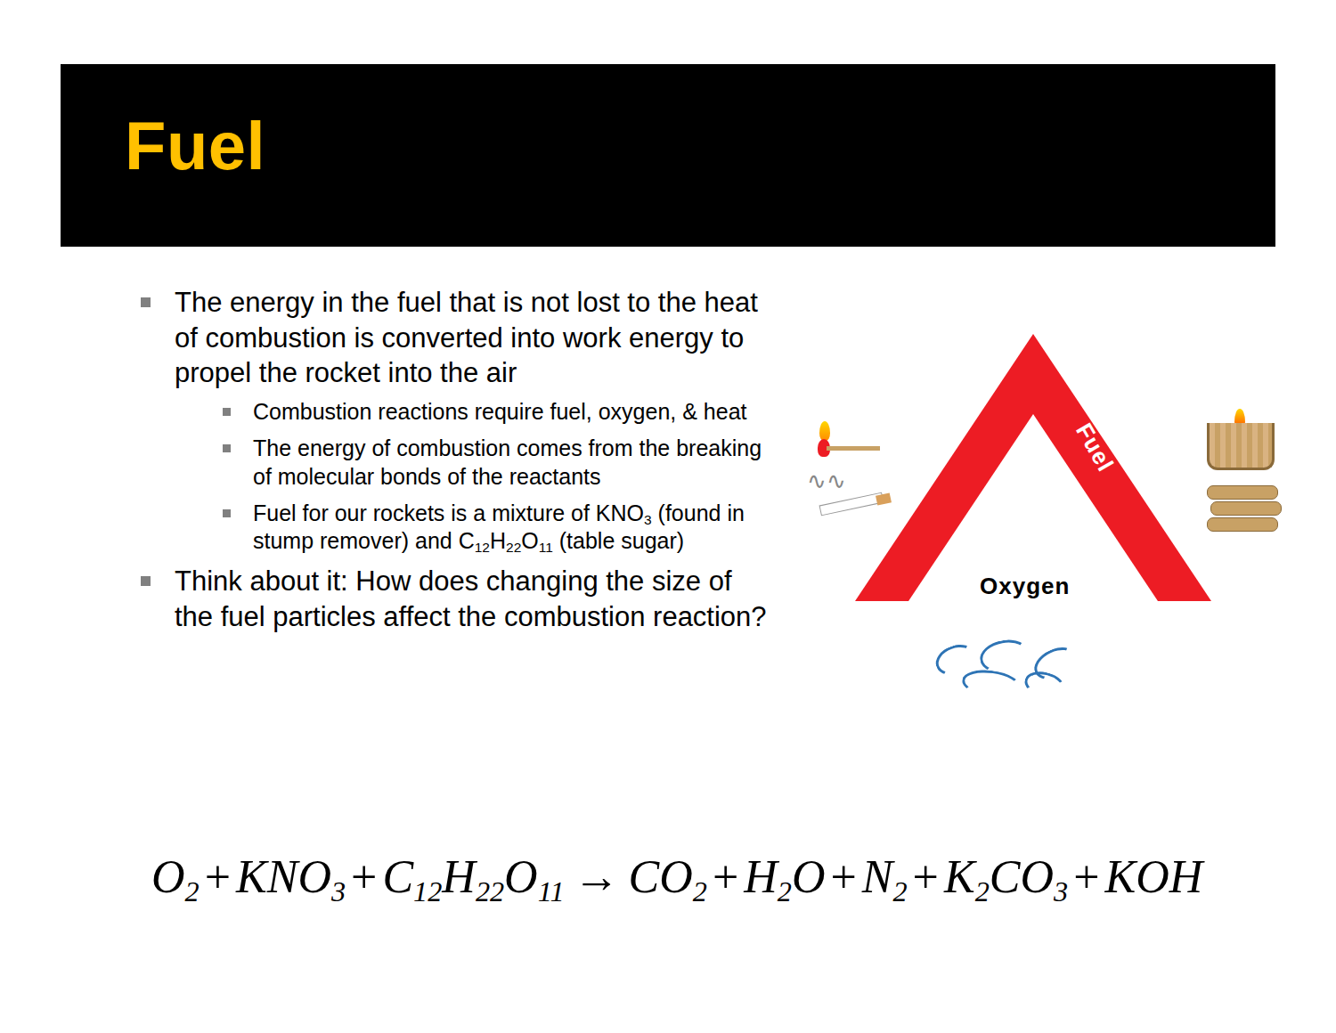Fuel
The energy in the fuel that is not lost to the heat of combustion is converted into work energy to propel the rocket into the air
Combustion reactions require fuel, oxygen, & heat
The energy of combustion comes from the breaking of molecular bonds of the reactants
Fuel for our rockets is a mixture of KNO3 (found in stump remover) and C12H22O11 (table sugar)
Think about it: How does changing the size of the fuel particles affect the combustion reaction?
O2+KNO3+C12 H22 O11→CO2+H2 O+N2+K2 CO3+KOH
Heat
Fuel
Oxygen
∿∿